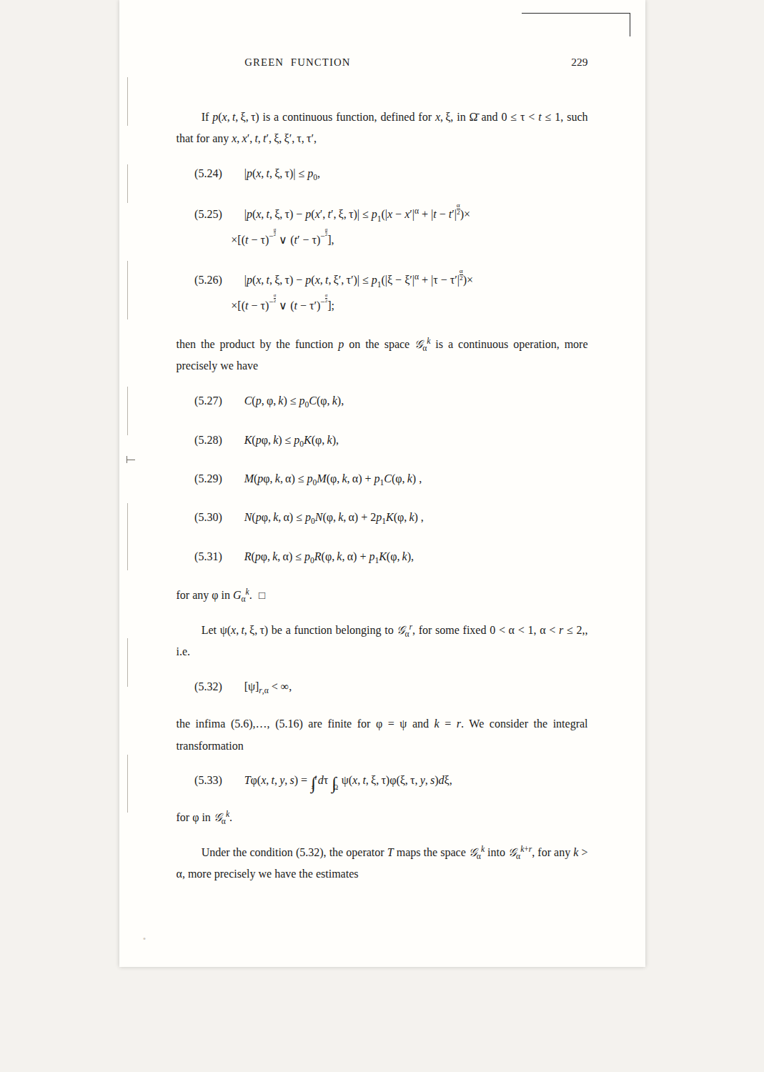GREEN FUNCTION 229
If p(x, t, ξ, τ) is a continuous function, defined for x, ξ, in Ω̄ and 0 ≤ τ < t ≤ 1, such that for any x, x′, t, t′, ξ, ξ′, τ, τ′,
(5.24) |p(x, t, ξ, τ)| ≤ p0,
(5.25) |p(x, t, ξ, τ) − p(x′, t′, ξ, τ)| ≤ p1(|x − x′|α + |t − t′|α 2)× ×[(t − τ)−α 2 ∨ (t′ − τ)−α 2],
(5.26) |p(x, t, ξ, τ) − p(x, t, ξ′, τ′)| ≤ p1(|ξ − ξ′|α + |τ − τ′|α 2)× ×[(t − τ)−α 2 ∨ (t − τ′)−α 2];
then the product by the function p on the space 𝒢αk is a continuous operation, more precisely we have
(5.27) C(p, φ, k) ≤ p0C(φ, k),
(5.28) K(pφ, k) ≤ p0K(φ, k),
(5.29) M(pφ, k, α) ≤ p0M(φ, k, α) + p1C(φ, k) ,
(5.30) N(pφ, k, α) ≤ p0N(φ, k, α) + 2p1K(φ, k) ,
(5.31) R(pφ, k, α) ≤ p0R(φ, k, α) + p1K(φ, k),
for any φ in Gαk. □
Let ψ(x, t, ξ, τ) be a function belonging to 𝒢αr, for some fixed 0 < α < 1, α < r ≤ 2,, i.e.
(5.32) [ψ]r,α < ∞,
the infima (5.6),…, (5.16) are finite for φ = ψ and k = r. We consider the integral transformation
(5.33) Tφ(x, t, y, s) = ∫ts dτ ∫Ω ψ(x, t, ξ, τ)φ(ξ, τ, y, s)dξ,
for φ in 𝒢αk.
Under the condition (5.32), the operator T maps the space 𝒢αk into 𝒢αk+r, for any k > α, more precisely we have the estimates
•